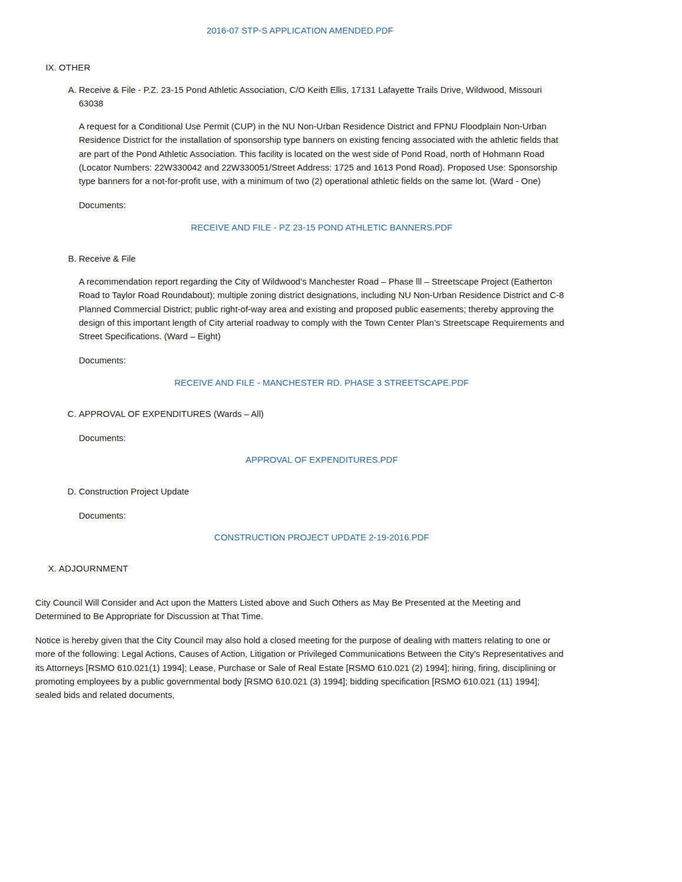2016-07 STP-S APPLICATION AMENDED.PDF
OTHER
Receive & File - P.Z. 23-15 Pond Athletic Association, C/O Keith Ellis, 17131 Lafayette Trails Drive, Wildwood, Missouri 63038
A request for a Conditional Use Permit (CUP) in the NU Non-Urban Residence District and FPNU Floodplain Non-Urban Residence District for the installation of sponsorship type banners on existing fencing associated with the athletic fields that are part of the Pond Athletic Association. This facility is located on the west side of Pond Road, north of Hohmann Road (Locator Numbers: 22W330042 and 22W330051/Street Address: 1725 and 1613 Pond Road). Proposed Use: Sponsorship type banners for a not-for-profit use, with a minimum of two (2) operational athletic fields on the same lot. (Ward - One)
Documents:
RECEIVE AND FILE - PZ 23-15 POND ATHLETIC BANNERS.PDF
Receive & File
A recommendation report regarding the City of Wildwood’s Manchester Road – Phase lll – Streetscape Project (Eatherton Road to Taylor Road Roundabout); multiple zoning district designations, including NU Non-Urban Residence District and C-8 Planned Commercial District; public right-of-way area and existing and proposed public easements; thereby approving the design of this important length of City arterial roadway to comply with the Town Center Plan’s Streetscape Requirements and Street Specifications. (Ward – Eight)
Documents:
RECEIVE AND FILE - MANCHESTER RD. PHASE 3 STREETSCAPE.PDF
APPROVAL OF EXPENDITURES (Wards – All)
Documents:
APPROVAL OF EXPENDITURES.PDF
Construction Project Update
Documents:
CONSTRUCTION PROJECT UPDATE 2-19-2016.PDF
ADJOURNMENT
City Council Will Consider and Act upon the Matters Listed above and Such Others as May Be Presented at the Meeting and Determined to Be Appropriate for Discussion at That Time.
Notice is hereby given that the City Council may also hold a closed meeting for the purpose of dealing with matters relating to one or more of the following: Legal Actions, Causes of Action, Litigation or Privileged Communications Between the City's Representatives and its Attorneys [RSMO 610.021(1) 1994]; Lease, Purchase or Sale of Real Estate [RSMO 610.021 (2) 1994]; hiring, firing, disciplining or promoting employees by a public governmental body [RSMO 610.021 (3) 1994]; bidding specification [RSMO 610.021 (11) 1994]; sealed bids and related documents,